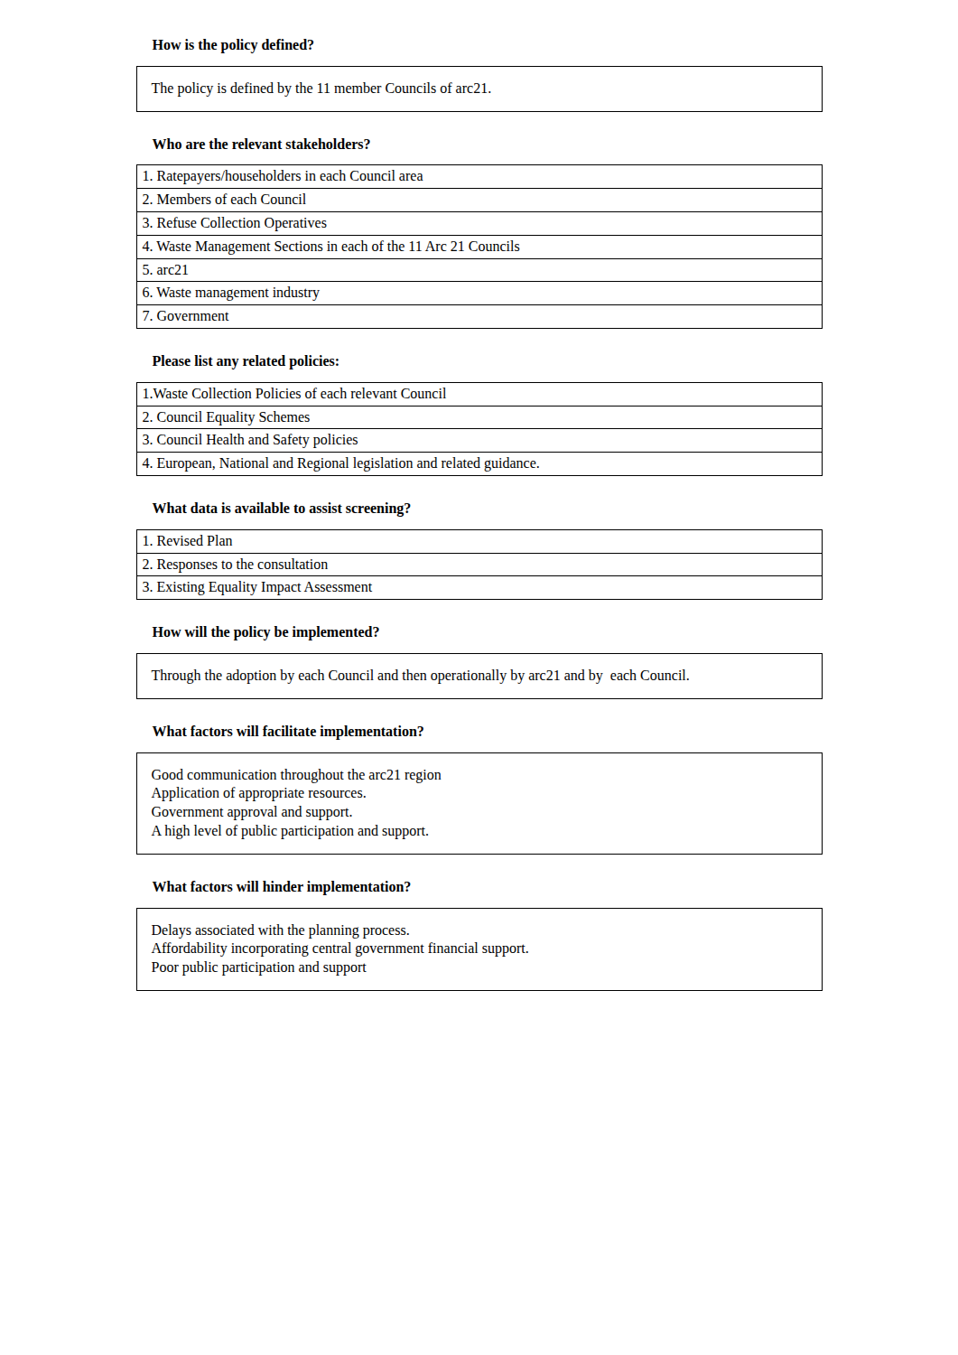How is the policy defined?
The policy is defined by the 11 member Councils of arc21.
Who are the relevant stakeholders?
| 1. Ratepayers/householders in each Council area |
| 2. Members of each Council |
| 3. Refuse Collection Operatives |
| 4. Waste Management Sections in each of the 11 Arc 21 Councils |
| 5. arc21 |
| 6. Waste management industry |
| 7. Government |
Please list any related policies:
| 1.Waste Collection Policies of each relevant Council |
| 2. Council Equality Schemes |
| 3. Council Health and Safety policies |
| 4. European, National and Regional legislation and related guidance. |
What data is available to assist screening?
| 1. Revised Plan |
| 2. Responses to the consultation |
| 3. Existing Equality Impact Assessment |
How will the policy be implemented?
Through the adoption by each Council and then operationally by arc21 and by each Council.
What factors will facilitate implementation?
Good communication throughout the arc21 region
Application of appropriate resources.
Government approval and support.
A high level of public participation and support.
What factors will hinder implementation?
Delays associated with the planning process.
Affordability incorporating central government financial support.
Poor public participation and support